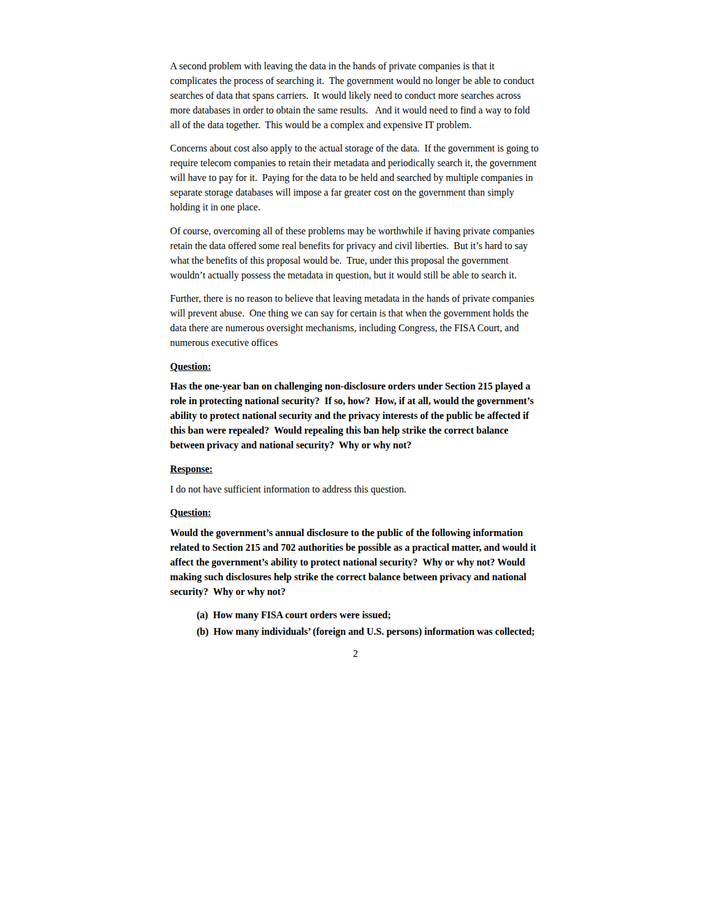A second problem with leaving the data in the hands of private companies is that it complicates the process of searching it. The government would no longer be able to conduct searches of data that spans carriers. It would likely need to conduct more searches across more databases in order to obtain the same results. And it would need to find a way to fold all of the data together. This would be a complex and expensive IT problem.
Concerns about cost also apply to the actual storage of the data. If the government is going to require telecom companies to retain their metadata and periodically search it, the government will have to pay for it. Paying for the data to be held and searched by multiple companies in separate storage databases will impose a far greater cost on the government than simply holding it in one place.
Of course, overcoming all of these problems may be worthwhile if having private companies retain the data offered some real benefits for privacy and civil liberties. But it’s hard to say what the benefits of this proposal would be. True, under this proposal the government wouldn’t actually possess the metadata in question, but it would still be able to search it.
Further, there is no reason to believe that leaving metadata in the hands of private companies will prevent abuse. One thing we can say for certain is that when the government holds the data there are numerous oversight mechanisms, including Congress, the FISA Court, and numerous executive offices
Question:
Has the one-year ban on challenging non-disclosure orders under Section 215 played a role in protecting national security? If so, how? How, if at all, would the government’s ability to protect national security and the privacy interests of the public be affected if this ban were repealed? Would repealing this ban help strike the correct balance between privacy and national security? Why or why not?
Response:
I do not have sufficient information to address this question.
Question:
Would the government’s annual disclosure to the public of the following information related to Section 215 and 702 authorities be possible as a practical matter, and would it affect the government’s ability to protect national security? Why or why not? Would making such disclosures help strike the correct balance between privacy and national security? Why or why not?
(a) How many FISA court orders were issued;
(b) How many individuals’ (foreign and U.S. persons) information was collected;
2